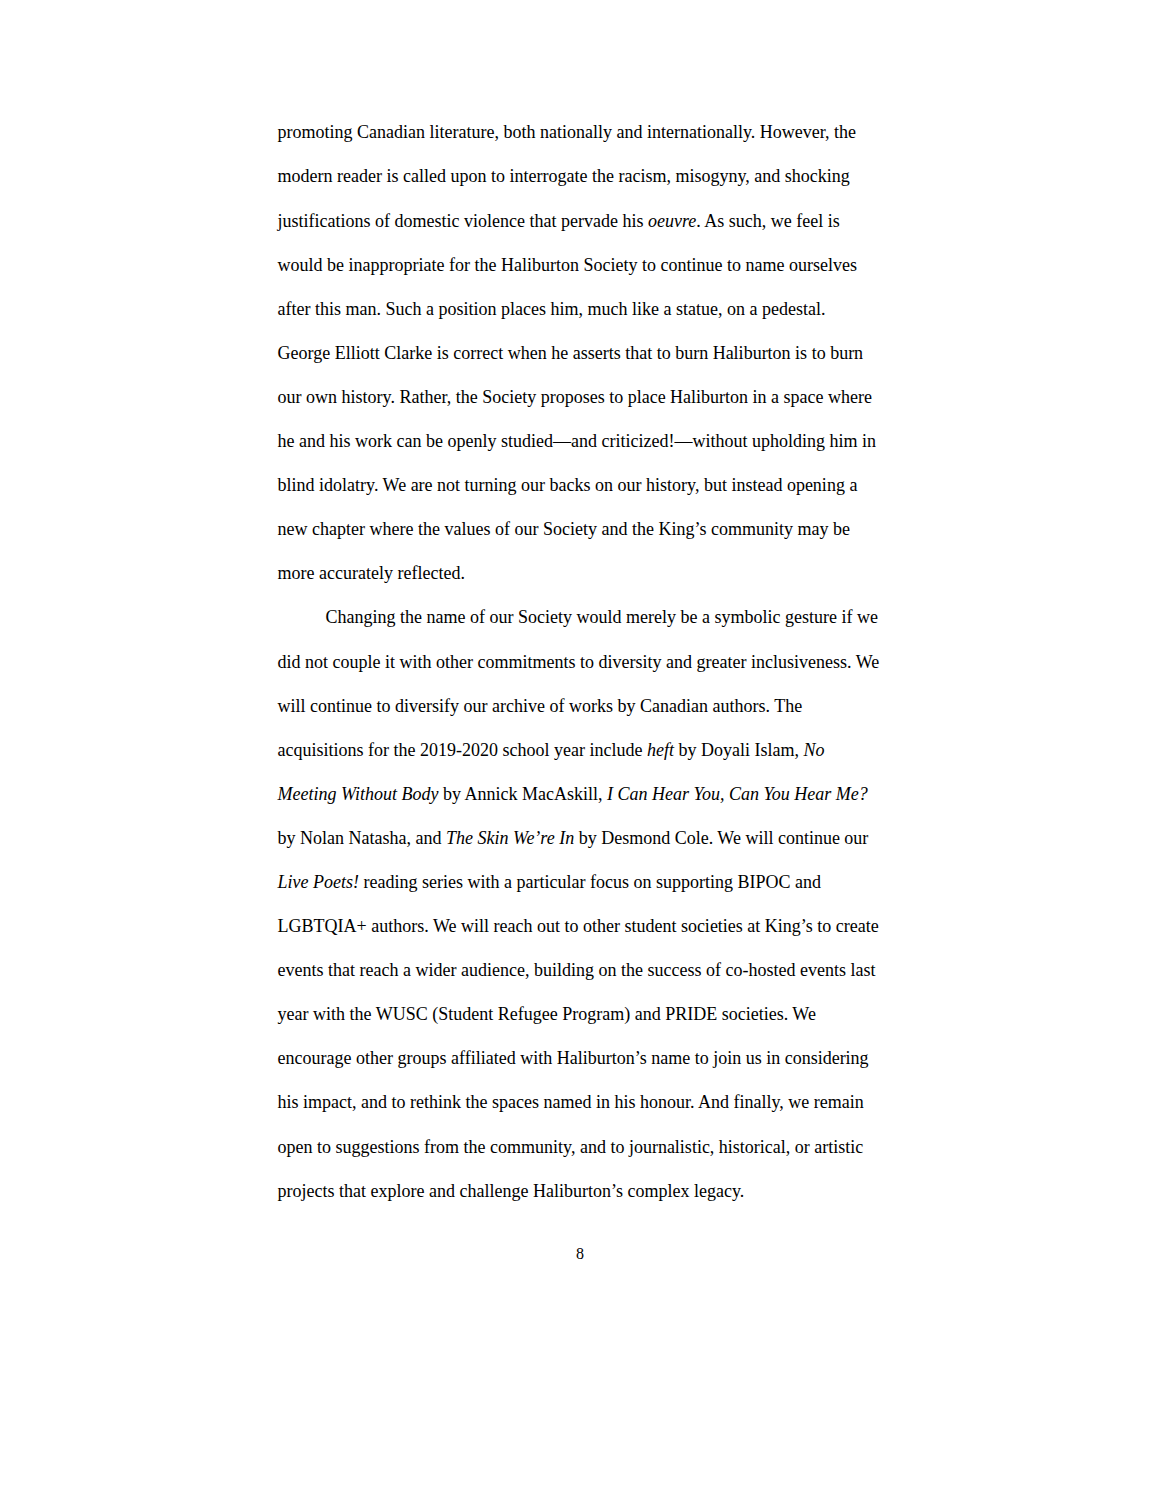promoting Canadian literature, both nationally and internationally. However, the modern reader is called upon to interrogate the racism, misogyny, and shocking justifications of domestic violence that pervade his oeuvre. As such, we feel is would be inappropriate for the Haliburton Society to continue to name ourselves after this man. Such a position places him, much like a statue, on a pedestal. George Elliott Clarke is correct when he asserts that to burn Haliburton is to burn our own history. Rather, the Society proposes to place Haliburton in a space where he and his work can be openly studied—and criticized!—without upholding him in blind idolatry. We are not turning our backs on our history, but instead opening a new chapter where the values of our Society and the King’s community may be more accurately reflected.
Changing the name of our Society would merely be a symbolic gesture if we did not couple it with other commitments to diversity and greater inclusiveness. We will continue to diversify our archive of works by Canadian authors. The acquisitions for the 2019-2020 school year include heft by Doyali Islam, No Meeting Without Body by Annick MacAskill, I Can Hear You, Can You Hear Me? by Nolan Natasha, and The Skin We’re In by Desmond Cole. We will continue our Live Poets! reading series with a particular focus on supporting BIPOC and LGBTQIA+ authors. We will reach out to other student societies at King’s to create events that reach a wider audience, building on the success of co-hosted events last year with the WUSC (Student Refugee Program) and PRIDE societies. We encourage other groups affiliated with Haliburton’s name to join us in considering his impact, and to rethink the spaces named in his honour. And finally, we remain open to suggestions from the community, and to journalistic, historical, or artistic projects that explore and challenge Haliburton’s complex legacy.
8